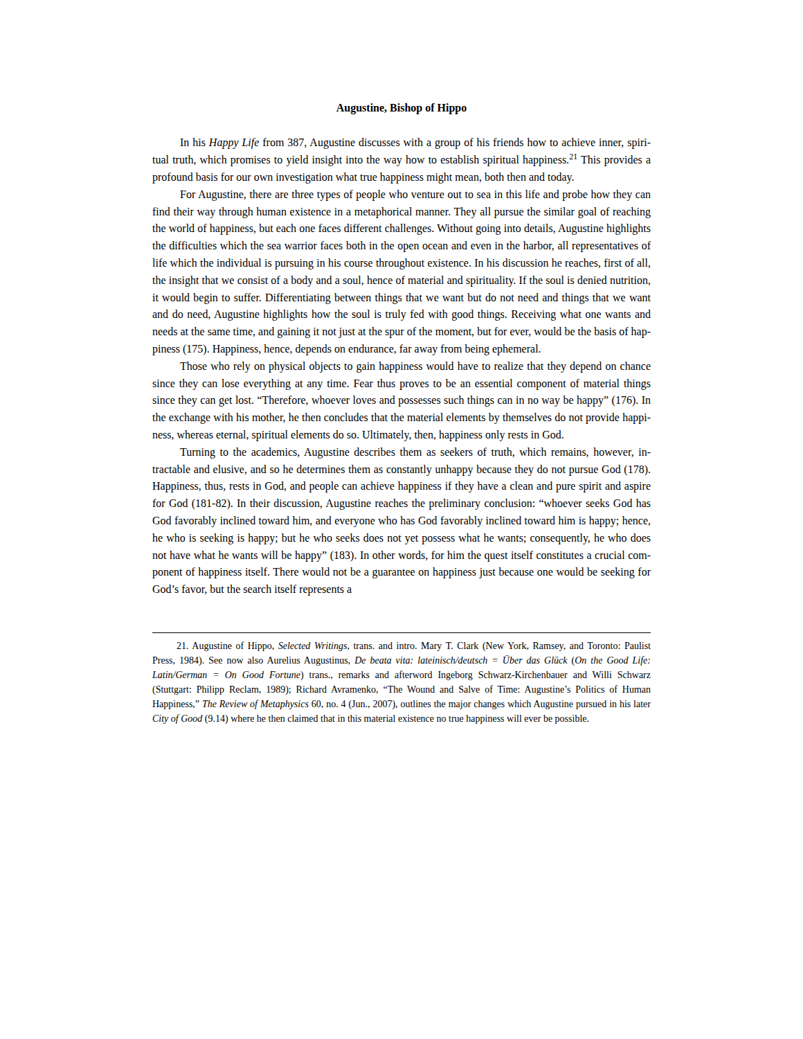Augustine, Bishop of Hippo
In his Happy Life from 387, Augustine discusses with a group of his friends how to achieve inner, spiritual truth, which promises to yield insight into the way how to establish spiritual happiness.21 This provides a profound basis for our own investigation what true happiness might mean, both then and today.
For Augustine, there are three types of people who venture out to sea in this life and probe how they can find their way through human existence in a metaphorical manner. They all pursue the similar goal of reaching the world of happiness, but each one faces different challenges. Without going into details, Augustine highlights the difficulties which the sea warrior faces both in the open ocean and even in the harbor, all representatives of life which the individual is pursuing in his course throughout existence. In his discussion he reaches, first of all, the insight that we consist of a body and a soul, hence of material and spirituality. If the soul is denied nutrition, it would begin to suffer. Differentiating between things that we want but do not need and things that we want and do need, Augustine highlights how the soul is truly fed with good things. Receiving what one wants and needs at the same time, and gaining it not just at the spur of the moment, but for ever, would be the basis of happiness (175). Happiness, hence, depends on endurance, far away from being ephemeral.
Those who rely on physical objects to gain happiness would have to realize that they depend on chance since they can lose everything at any time. Fear thus proves to be an essential component of material things since they can get lost. “Therefore, whoever loves and possesses such things can in no way be happy” (176). In the exchange with his mother, he then concludes that the material elements by themselves do not provide happiness, whereas eternal, spiritual elements do so. Ultimately, then, happiness only rests in God.
Turning to the academics, Augustine describes them as seekers of truth, which remains, however, intractable and elusive, and so he determines them as constantly unhappy because they do not pursue God (178). Happiness, thus, rests in God, and people can achieve happiness if they have a clean and pure spirit and aspire for God (181-82). In their discussion, Augustine reaches the preliminary conclusion: “whoever seeks God has God favorably inclined toward him, and everyone who has God favorably inclined toward him is happy; hence, he who is seeking is happy; but he who seeks does not yet possess what he wants; consequently, he who does not have what he wants will be happy” (183). In other words, for him the quest itself constitutes a crucial component of happiness itself. There would not be a guarantee on happiness just because one would be seeking for God’s favor, but the search itself represents a
21. Augustine of Hippo, Selected Writings, trans. and intro. Mary T. Clark (New York, Ramsey, and Toronto: Paulist Press, 1984). See now also Aurelius Augustinus, De beata vita: lateinisch/deutsch = Über das Glück (On the Good Life: Latin/German = On Good Fortune) trans., remarks and afterword Ingeborg Schwarz-Kirchenbauer and Willi Schwarz (Stuttgart: Philipp Reclam, 1989); Richard Avramenko, “The Wound and Salve of Time: Augustine’s Politics of Human Happiness,” The Review of Metaphysics 60, no. 4 (Jun., 2007), outlines the major changes which Augustine pursued in his later City of Good (9.14) where he then claimed that in this material existence no true happiness will ever be possible.